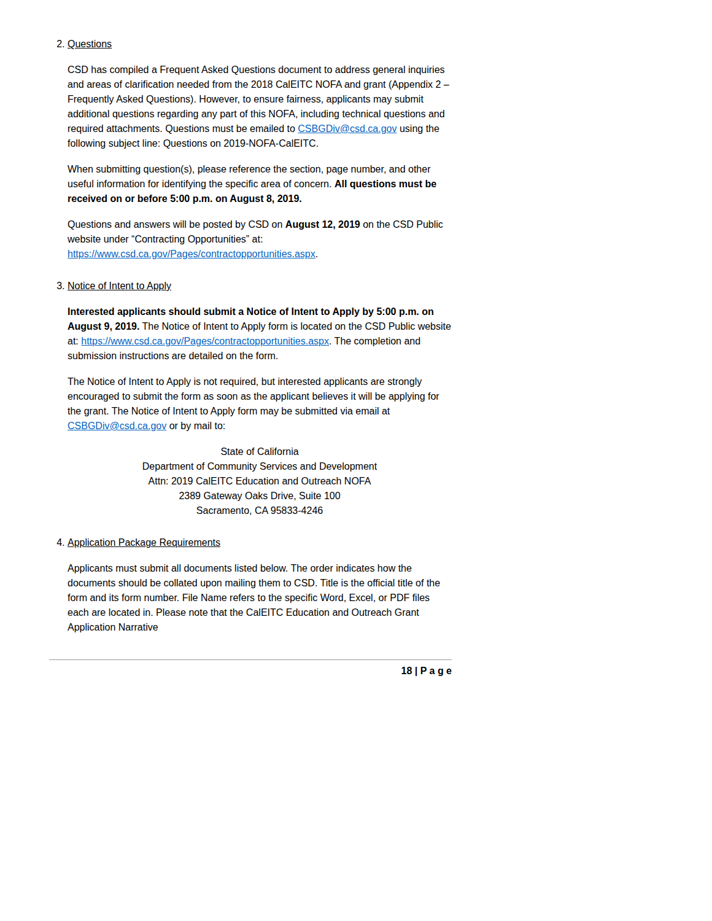Questions
CSD has compiled a Frequent Asked Questions document to address general inquiries and areas of clarification needed from the 2018 CalEITC NOFA and grant (Appendix 2 – Frequently Asked Questions). However, to ensure fairness, applicants may submit additional questions regarding any part of this NOFA, including technical questions and required attachments. Questions must be emailed to CSBGDiv@csd.ca.gov using the following subject line: Questions on 2019-NOFA-CalEITC.
When submitting question(s), please reference the section, page number, and other useful information for identifying the specific area of concern. All questions must be received on or before 5:00 p.m. on August 8, 2019.
Questions and answers will be posted by CSD on August 12, 2019 on the CSD Public website under “Contracting Opportunities” at: https://www.csd.ca.gov/Pages/contractopportunities.aspx.
Notice of Intent to Apply
Interested applicants should submit a Notice of Intent to Apply by 5:00 p.m. on August 9, 2019. The Notice of Intent to Apply form is located on the CSD Public website at: https://www.csd.ca.gov/Pages/contractopportunities.aspx. The completion and submission instructions are detailed on the form.
The Notice of Intent to Apply is not required, but interested applicants are strongly encouraged to submit the form as soon as the applicant believes it will be applying for the grant. The Notice of Intent to Apply form may be submitted via email at CSBGDiv@csd.ca.gov or by mail to:
State of California
Department of Community Services and Development
Attn: 2019 CalEITC Education and Outreach NOFA
2389 Gateway Oaks Drive, Suite 100
Sacramento, CA 95833-4246
Application Package Requirements
Applicants must submit all documents listed below. The order indicates how the documents should be collated upon mailing them to CSD. Title is the official title of the form and its form number. File Name refers to the specific Word, Excel, or PDF files each are located in. Please note that the CalEITC Education and Outreach Grant Application Narrative
18 | P a g e